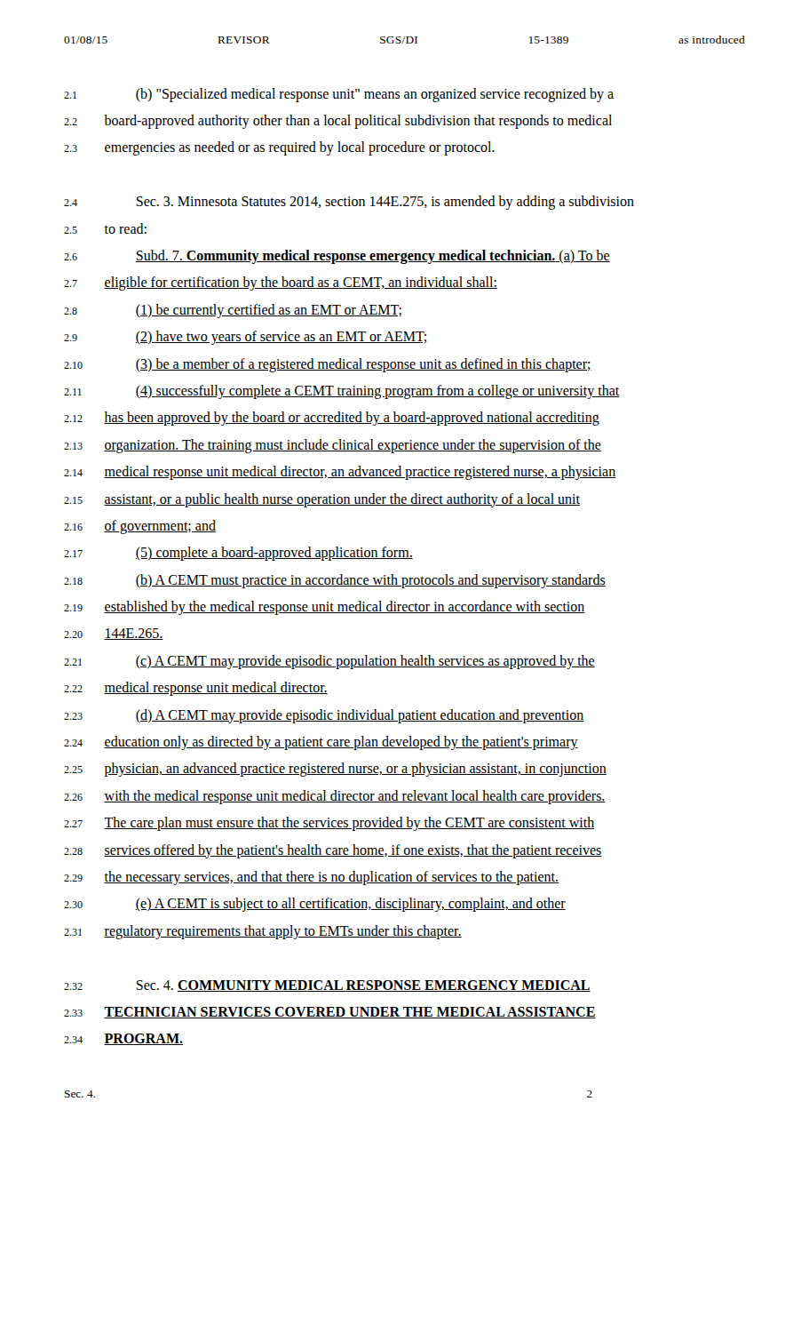01/08/15 REVISOR SGS/DI 15-1389 as introduced
2.1
(b) "Specialized medical response unit" means an organized service recognized by a
2.2
board-approved authority other than a local political subdivision that responds to medical
2.3
emergencies as needed or as required by local procedure or protocol.
2.4
Sec. 3. Minnesota Statutes 2014, section 144E.275, is amended by adding a subdivision
2.5
to read:
2.6
Subd. 7. Community medical response emergency medical technician. (a) To be
2.7
eligible for certification by the board as a CEMT, an individual shall:
2.8
(1) be currently certified as an EMT or AEMT;
2.9
(2) have two years of service as an EMT or AEMT;
2.10
(3) be a member of a registered medical response unit as defined in this chapter;
2.11
(4) successfully complete a CEMT training program from a college or university that
2.12
has been approved by the board or accredited by a board-approved national accrediting
2.13
organization. The training must include clinical experience under the supervision of the
2.14
medical response unit medical director, an advanced practice registered nurse, a physician
2.15
assistant, or a public health nurse operation under the direct authority of a local unit
2.16
of government; and
2.17
(5) complete a board-approved application form.
2.18
(b) A CEMT must practice in accordance with protocols and supervisory standards
2.19
established by the medical response unit medical director in accordance with section
2.20
144E.265.
2.21
(c) A CEMT may provide episodic population health services as approved by the
2.22
medical response unit medical director.
2.23
(d) A CEMT may provide episodic individual patient education and prevention
2.24
education only as directed by a patient care plan developed by the patient's primary
2.25
physician, an advanced practice registered nurse, or a physician assistant, in conjunction
2.26
with the medical response unit medical director and relevant local health care providers.
2.27
The care plan must ensure that the services provided by the CEMT are consistent with
2.28
services offered by the patient's health care home, if one exists, that the patient receives
2.29
the necessary services, and that there is no duplication of services to the patient.
2.30
(e) A CEMT is subject to all certification, disciplinary, complaint, and other
2.31
regulatory requirements that apply to EMTs under this chapter.
2.32
Sec. 4. COMMUNITY MEDICAL RESPONSE EMERGENCY MEDICAL
2.33
TECHNICIAN SERVICES COVERED UNDER THE MEDICAL ASSISTANCE
2.34
PROGRAM.
Sec. 4. 2